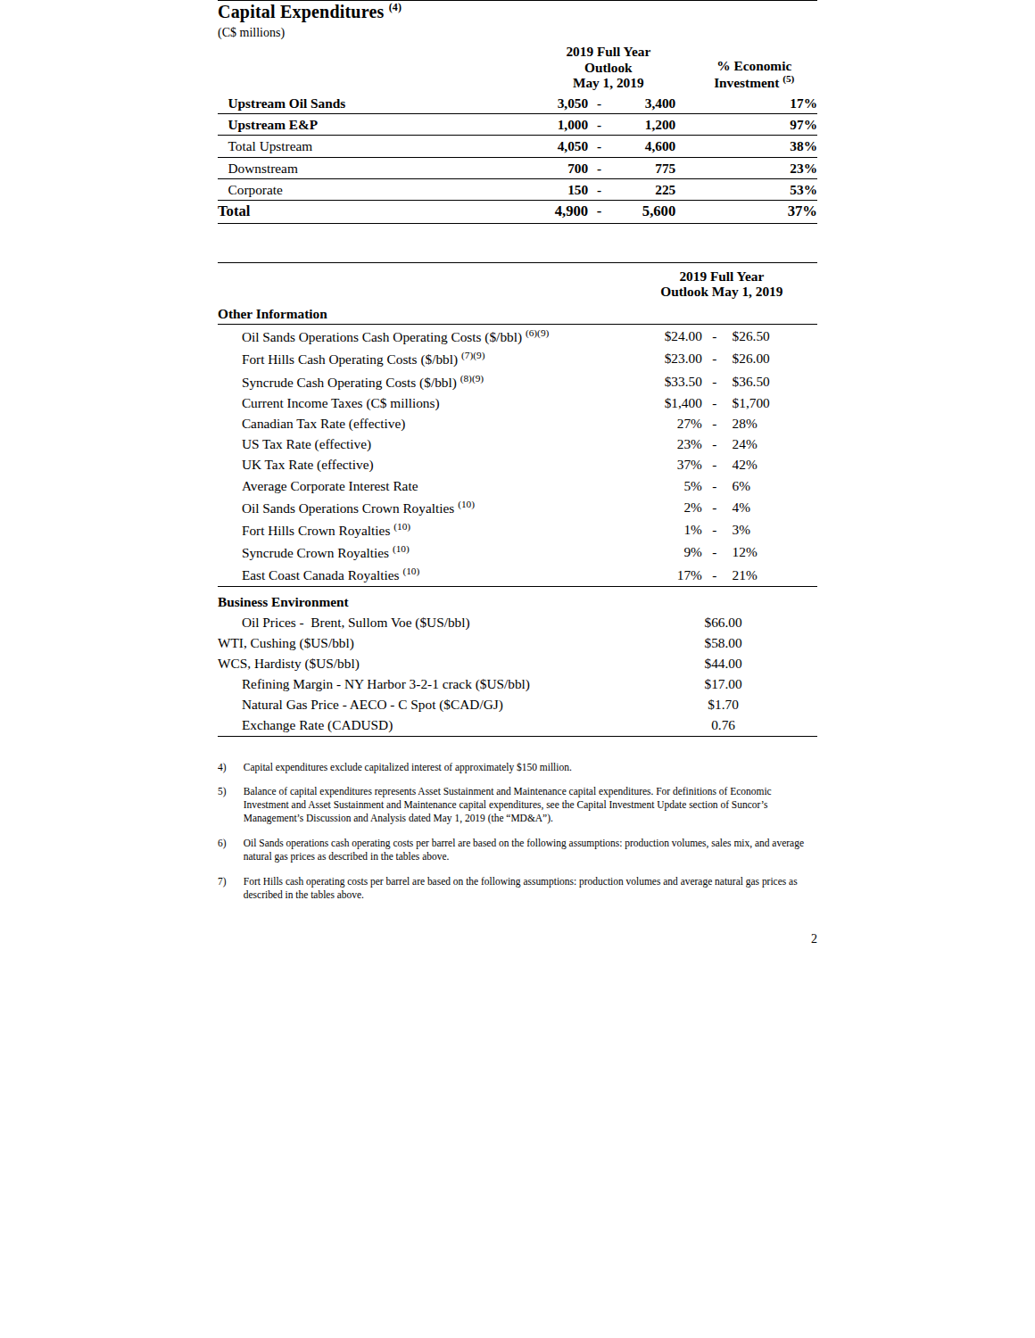Capital Expenditures (4)
(C$ millions)
| | 2019 Full Year Outlook May 1, 2019 | % Economic Investment (5) |
| --- | --- | --- |
| Upstream Oil Sands | 3,050 | - | 3,400 | 17% |
| Upstream E&P | 1,000 | - | 1,200 | 97% |
| Total Upstream | 4,050 | - | 4,600 | 38% |
| Downstream | 700 | - | 775 | 23% |
| Corporate | 150 | - | 225 | 53% |
| Total | 4,900 | - | 5,600 | 37% |
| | 2019 Full Year Outlook May 1, 2019 |
| --- | --- |
| Other Information | |
| Oil Sands Operations Cash Operating Costs ($/bbl) (6)(9) | $24.00 | - | $26.50 |
| Fort Hills Cash Operating Costs ($/bbl) (7)(9) | $23.00 | - | $26.00 |
| Syncrude Cash Operating Costs ($/bbl) (8)(9) | $33.50 | - | $36.50 |
| Current Income Taxes (C$ millions) | $1,400 | - | $1,700 |
| Canadian Tax Rate (effective) | 27% | - | 28% |
| US Tax Rate (effective) | 23% | - | 24% |
| UK Tax Rate (effective) | 37% | - | 42% |
| Average Corporate Interest Rate | 5% | - | 6% |
| Oil Sands Operations Crown Royalties (10) | 2% | - | 4% |
| Fort Hills Crown Royalties (10) | 1% | - | 3% |
| Syncrude Crown Royalties (10) | 9% | - | 12% |
| East Coast Canada Royalties (10) | 17% | - | 21% |
| Business Environment | |
| Oil Prices - Brent, Sullom Voe ($US/bbl) | $66.00 |
| WTI, Cushing ($US/bbl) | $58.00 |
| WCS, Hardisty ($US/bbl) | $44.00 |
| Refining Margin - NY Harbor 3-2-1 crack ($US/bbl) | $17.00 |
| Natural Gas Price - AECO - C Spot ($CAD/GJ) | $1.70 |
| Exchange Rate (CADUSD) | 0.76 |
4)
Capital expenditures exclude capitalized interest of approximately $150 million.
5)
Balance of capital expenditures represents Asset Sustainment and Maintenance capital expenditures. For definitions of Economic Investment and Asset Sustainment and Maintenance capital expenditures, see the Capital Investment Update section of Suncor’s Management’s Discussion and Analysis dated May 1, 2019 (the “MD&A”).
6)
Oil Sands operations cash operating costs per barrel are based on the following assumptions: production volumes, sales mix, and average natural gas prices as described in the tables above.
7)
Fort Hills cash operating costs per barrel are based on the following assumptions: production volumes and average natural gas prices as described in the tables above.
2